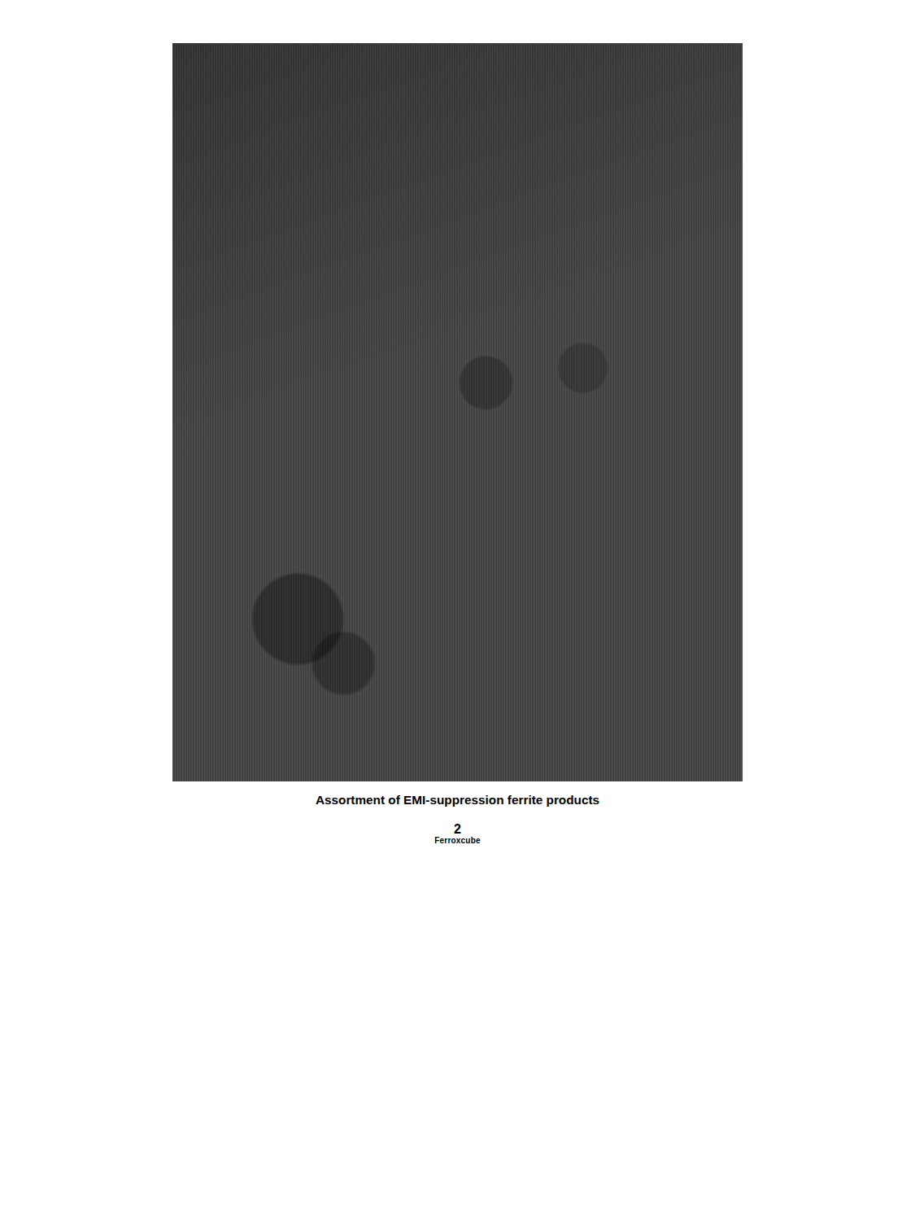Assortment of EMI-suppression ferrite products
2
Ferroxcube